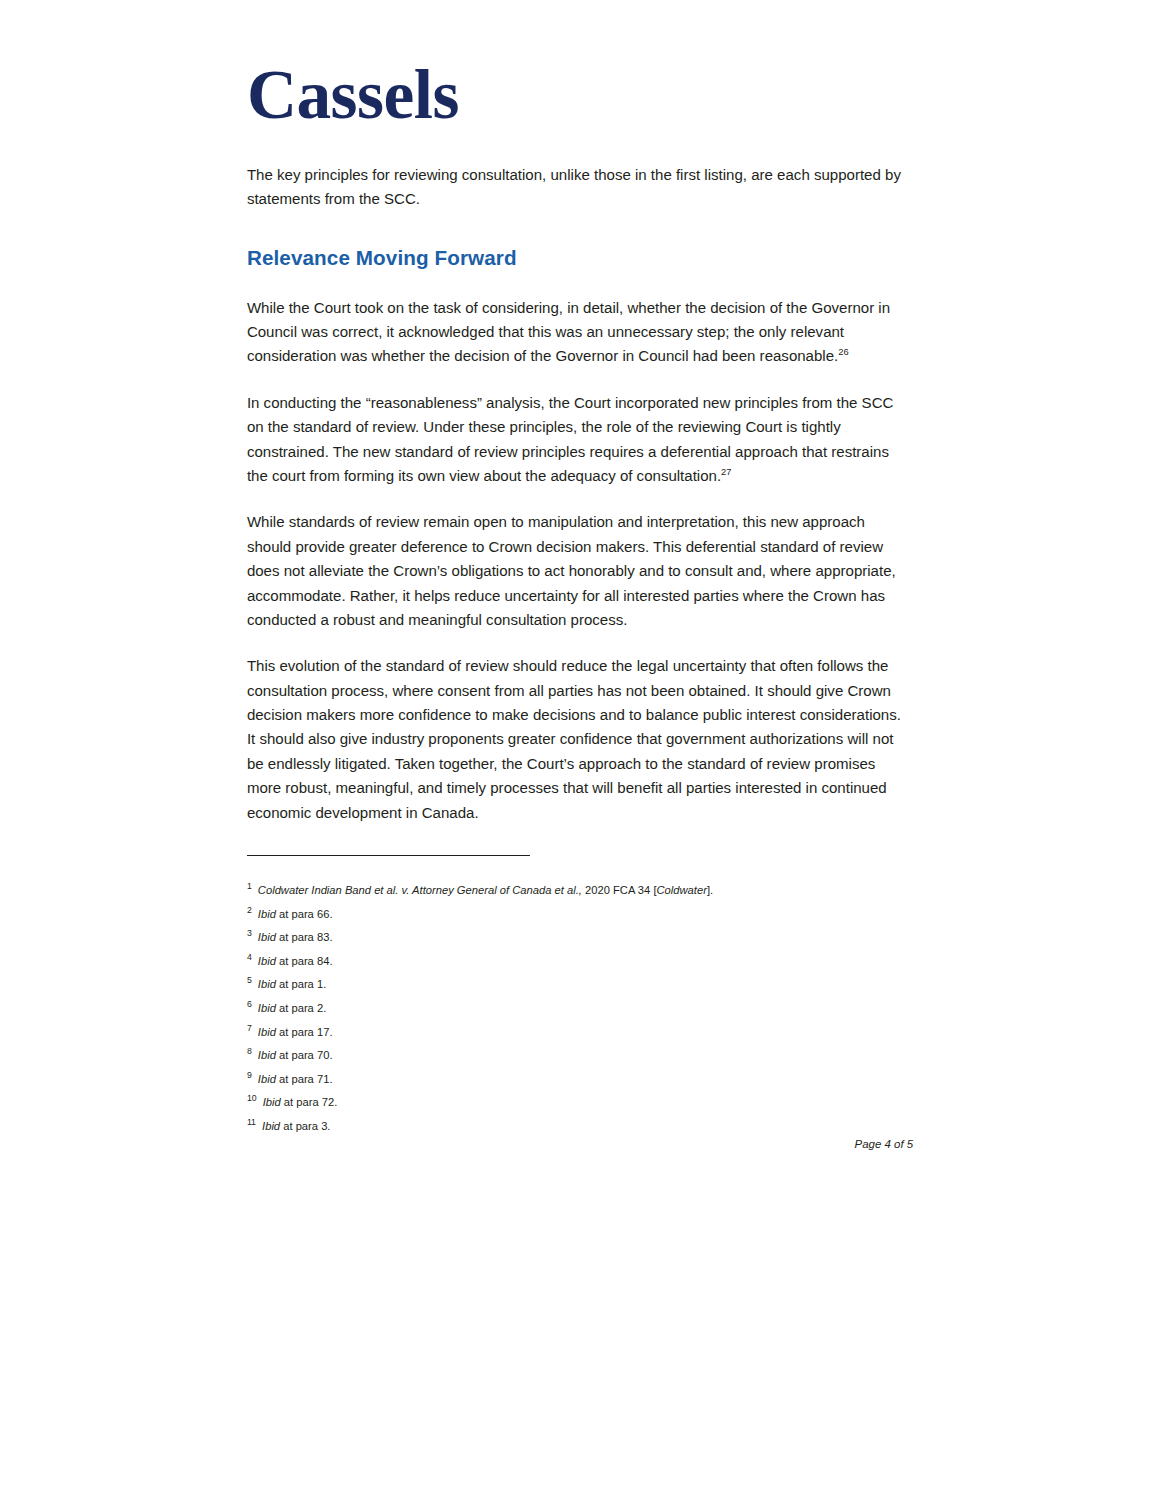Cassels
The key principles for reviewing consultation, unlike those in the first listing, are each supported by statements from the SCC.
Relevance Moving Forward
While the Court took on the task of considering, in detail, whether the decision of the Governor in Council was correct, it acknowledged that this was an unnecessary step; the only relevant consideration was whether the decision of the Governor in Council had been reasonable.26
In conducting the “reasonableness” analysis, the Court incorporated new principles from the SCC on the standard of review. Under these principles, the role of the reviewing Court is tightly constrained. The new standard of review principles requires a deferential approach that restrains the court from forming its own view about the adequacy of consultation.27
While standards of review remain open to manipulation and interpretation, this new approach should provide greater deference to Crown decision makers. This deferential standard of review does not alleviate the Crown’s obligations to act honorably and to consult and, where appropriate, accommodate. Rather, it helps reduce uncertainty for all interested parties where the Crown has conducted a robust and meaningful consultation process.
This evolution of the standard of review should reduce the legal uncertainty that often follows the consultation process, where consent from all parties has not been obtained. It should give Crown decision makers more confidence to make decisions and to balance public interest considerations. It should also give industry proponents greater confidence that government authorizations will not be endlessly litigated. Taken together, the Court’s approach to the standard of review promises more robust, meaningful, and timely processes that will benefit all parties interested in continued economic development in Canada.
1 Coldwater Indian Band et al. v. Attorney General of Canada et al., 2020 FCA 34 [Coldwater].
2 Ibid at para 66.
3 Ibid at para 83.
4 Ibid at para 84.
5 Ibid at para 1.
6 Ibid at para 2.
7 Ibid at para 17.
8 Ibid at para 70.
9 Ibid at para 71.
10 Ibid at para 72.
11 Ibid at para 3.
Page 4 of 5